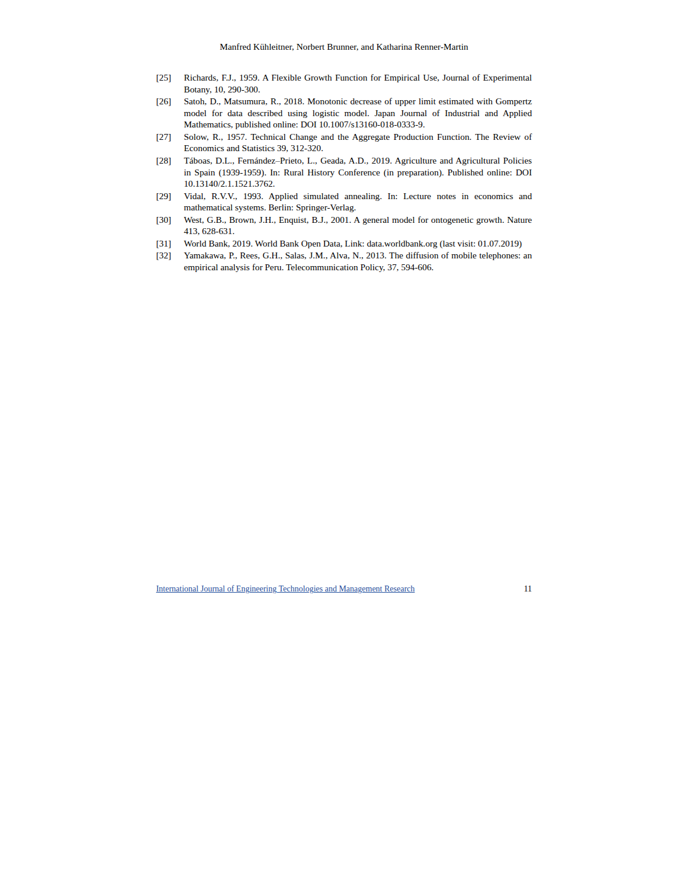Manfred Kühleitner, Norbert Brunner, and Katharina Renner-Martin
[25] Richards, F.J., 1959. A Flexible Growth Function for Empirical Use, Journal of Experimental Botany, 10, 290-300.
[26] Satoh, D., Matsumura, R., 2018. Monotonic decrease of upper limit estimated with Gompertz model for data described using logistic model. Japan Journal of Industrial and Applied Mathematics, published online: DOI 10.1007/s13160-018-0333-9.
[27] Solow, R., 1957. Technical Change and the Aggregate Production Function. The Review of Economics and Statistics 39, 312-320.
[28] Táboas, D.L., Fernández–Prieto, L., Geada, A.D., 2019. Agriculture and Agricultural Policies in Spain (1939-1959). In: Rural History Conference (in preparation). Published online: DOI 10.13140/2.1.1521.3762.
[29] Vidal, R.V.V., 1993. Applied simulated annealing. In: Lecture notes in economics and mathematical systems. Berlin: Springer-Verlag.
[30] West, G.B., Brown, J.H., Enquist, B.J., 2001. A general model for ontogenetic growth. Nature 413, 628-631.
[31] World Bank, 2019. World Bank Open Data, Link: data.worldbank.org (last visit: 01.07.2019)
[32] Yamakawa, P., Rees, G.H., Salas, J.M., Alva, N., 2013. The diffusion of mobile telephones: an empirical analysis for Peru. Telecommunication Policy, 37, 594-606.
International Journal of Engineering Technologies and Management Research 11